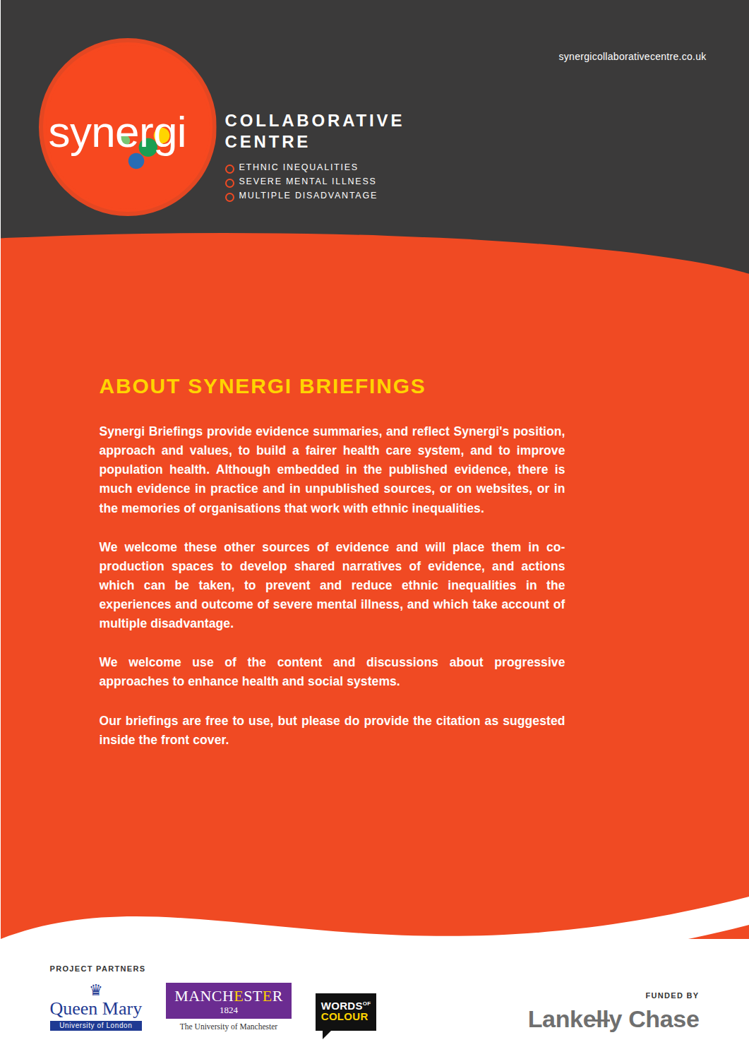synergicollaborativecentre.co.uk
synergi
Collaborative
Centre
Ethnic inequalities
Severe mental illness
Multiple disadvantage
About Synergi Briefings
Synergi Briefings provide evidence summaries, and reflect Synergi's position, approach and values, to build a fairer health care system, and to improve population health. Although embedded in the published evidence, there is much evidence in practice and in unpublished sources, or on websites, or in the memories of organisations that work with ethnic inequalities.
We welcome these other sources of evidence and will place them in co-production spaces to develop shared narratives of evidence, and actions which can be taken, to prevent and reduce ethnic inequalities in the experiences and outcome of severe mental illness, and which take account of multiple disadvantage.
We welcome use of the content and discussions about progressive approaches to enhance health and social systems.
Our briefings are free to use, but please do provide the citation as suggested inside the front cover.
Project partners
♛
Queen Mary University of London
MANCHESTER
1824
The University of Manchester
WORDSOF
COLOUR
Funded by
Lankelly Chase